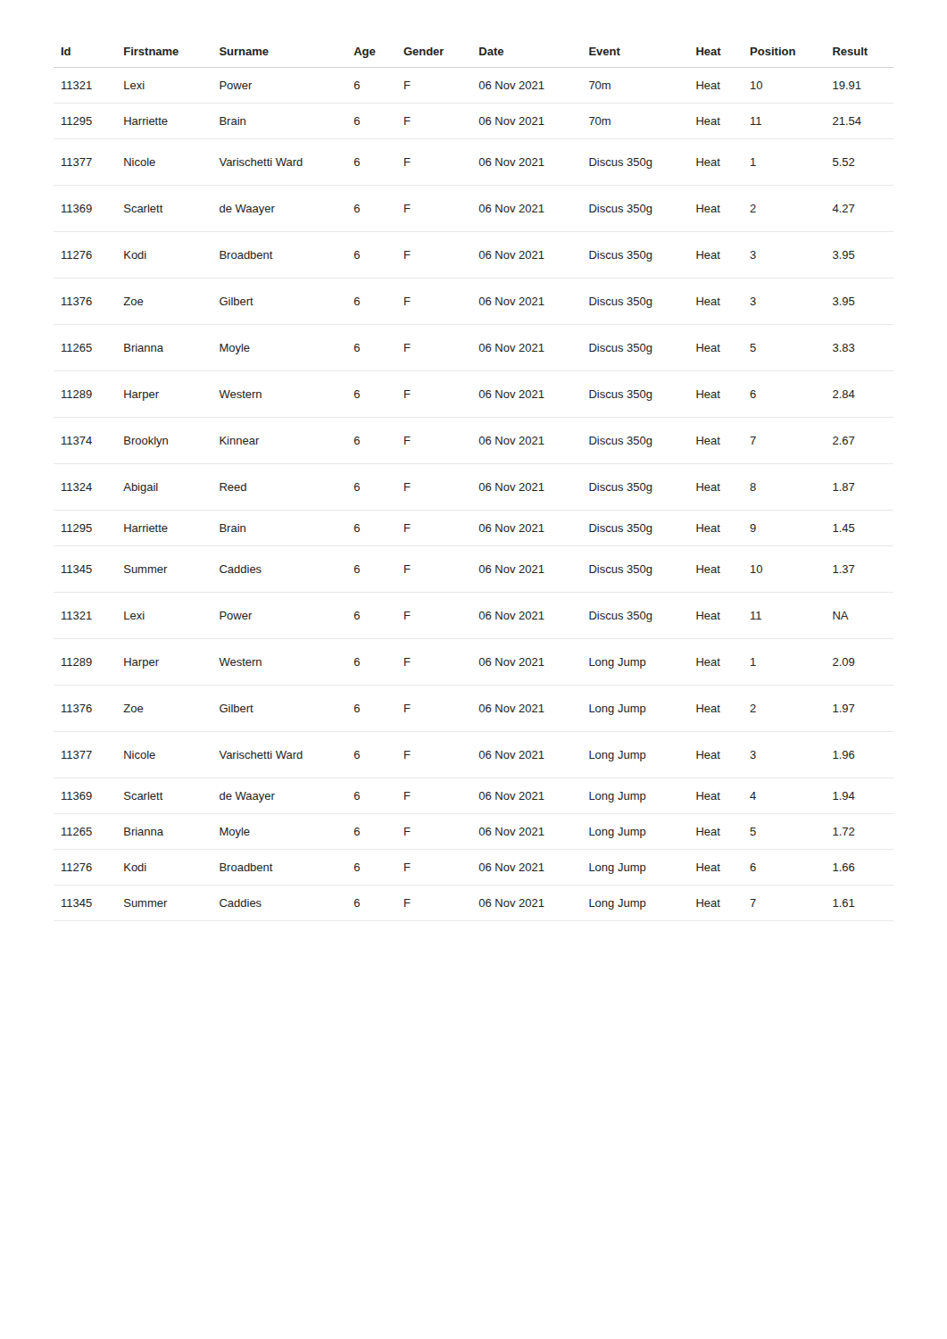| Id | Firstname | Surname | Age | Gender | Date | Event | Heat | Position | Result |
| --- | --- | --- | --- | --- | --- | --- | --- | --- | --- |
| 11321 | Lexi | Power | 6 | F | 06 Nov 2021 | 70m | Heat | 10 | 19.91 |
| 11295 | Harriette | Brain | 6 | F | 06 Nov 2021 | 70m | Heat | 11 | 21.54 |
| 11377 | Nicole | Varischetti Ward | 6 | F | 06 Nov 2021 | Discus 350g | Heat | 1 | 5.52 |
| 11369 | Scarlett | de Waayer | 6 | F | 06 Nov 2021 | Discus 350g | Heat | 2 | 4.27 |
| 11276 | Kodi | Broadbent | 6 | F | 06 Nov 2021 | Discus 350g | Heat | 3 | 3.95 |
| 11376 | Zoe | Gilbert | 6 | F | 06 Nov 2021 | Discus 350g | Heat | 3 | 3.95 |
| 11265 | Brianna | Moyle | 6 | F | 06 Nov 2021 | Discus 350g | Heat | 5 | 3.83 |
| 11289 | Harper | Western | 6 | F | 06 Nov 2021 | Discus 350g | Heat | 6 | 2.84 |
| 11374 | Brooklyn | Kinnear | 6 | F | 06 Nov 2021 | Discus 350g | Heat | 7 | 2.67 |
| 11324 | Abigail | Reed | 6 | F | 06 Nov 2021 | Discus 350g | Heat | 8 | 1.87 |
| 11295 | Harriette | Brain | 6 | F | 06 Nov 2021 | Discus 350g | Heat | 9 | 1.45 |
| 11345 | Summer | Caddies | 6 | F | 06 Nov 2021 | Discus 350g | Heat | 10 | 1.37 |
| 11321 | Lexi | Power | 6 | F | 06 Nov 2021 | Discus 350g | Heat | 11 | NA |
| 11289 | Harper | Western | 6 | F | 06 Nov 2021 | Long Jump | Heat | 1 | 2.09 |
| 11376 | Zoe | Gilbert | 6 | F | 06 Nov 2021 | Long Jump | Heat | 2 | 1.97 |
| 11377 | Nicole | Varischetti Ward | 6 | F | 06 Nov 2021 | Long Jump | Heat | 3 | 1.96 |
| 11369 | Scarlett | de Waayer | 6 | F | 06 Nov 2021 | Long Jump | Heat | 4 | 1.94 |
| 11265 | Brianna | Moyle | 6 | F | 06 Nov 2021 | Long Jump | Heat | 5 | 1.72 |
| 11276 | Kodi | Broadbent | 6 | F | 06 Nov 2021 | Long Jump | Heat | 6 | 1.66 |
| 11345 | Summer | Caddies | 6 | F | 06 Nov 2021 | Long Jump | Heat | 7 | 1.61 |